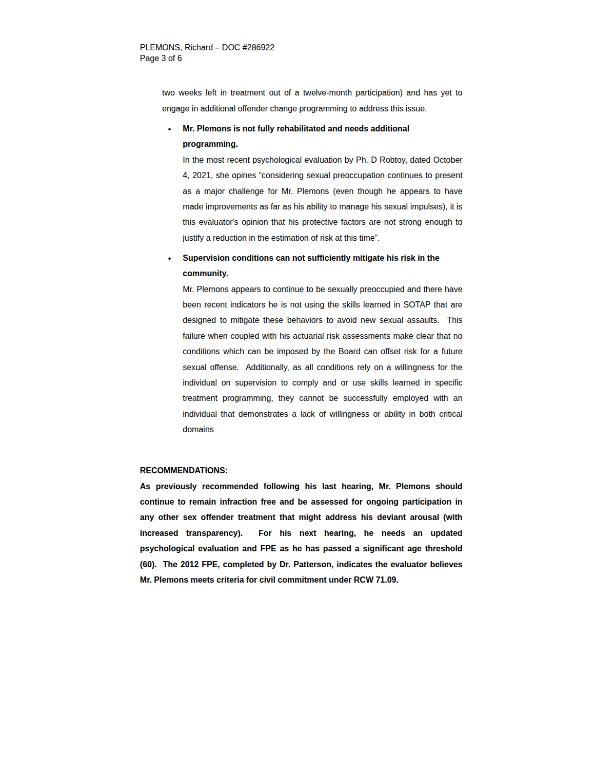PLEMONS, Richard – DOC #286922
Page 3 of 6
two weeks left in treatment out of a twelve-month participation) and has yet to engage in additional offender change programming to address this issue.
Mr. Plemons is not fully rehabilitated and needs additional programming.
In the most recent psychological evaluation by Ph. D Robtoy, dated October 4, 2021, she opines “considering sexual preoccupation continues to present as a major challenge for Mr. Plemons (even though he appears to have made improvements as far as his ability to manage his sexual impulses), it is this evaluator's opinion that his protective factors are not strong enough to justify a reduction in the estimation of risk at this time”.
Supervision conditions can not sufficiently mitigate his risk in the community.
Mr. Plemons appears to continue to be sexually preoccupied and there have been recent indicators he is not using the skills learned in SOTAP that are designed to mitigate these behaviors to avoid new sexual assaults. This failure when coupled with his actuarial risk assessments make clear that no conditions which can be imposed by the Board can offset risk for a future sexual offense. Additionally, as all conditions rely on a willingness for the individual on supervision to comply and or use skills learned in specific treatment programming, they cannot be successfully employed with an individual that demonstrates a lack of willingness or ability in both critical domains
RECOMMENDATIONS:
As previously recommended following his last hearing, Mr. Plemons should continue to remain infraction free and be assessed for ongoing participation in any other sex offender treatment that might address his deviant arousal (with increased transparency). For his next hearing, he needs an updated psychological evaluation and FPE as he has passed a significant age threshold (60). The 2012 FPE, completed by Dr. Patterson, indicates the evaluator believes Mr. Plemons meets criteria for civil commitment under RCW 71.09.